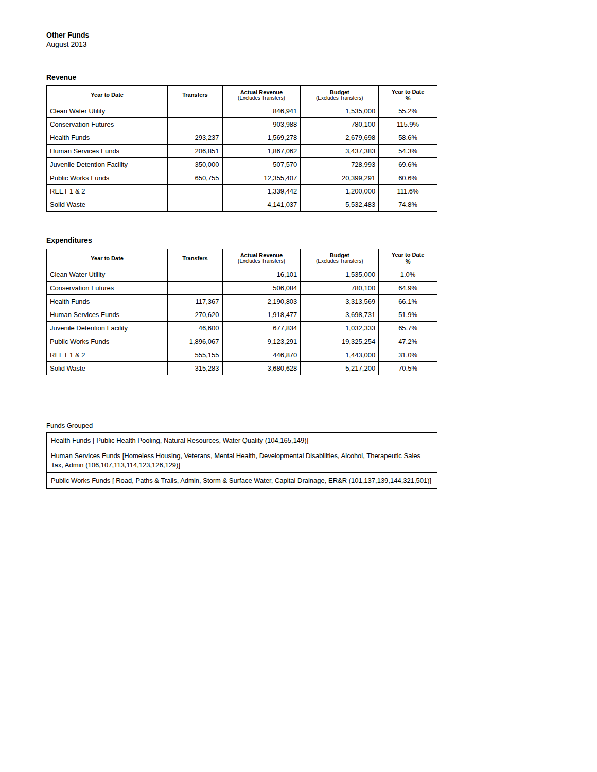Other Funds
August 2013
Revenue
| Year to Date | Transfers | Actual Revenue (Excludes Transfers) | Budget (Excludes Transfers) | Year to Date % |
| --- | --- | --- | --- | --- |
| Clean Water Utility | | 846,941 | 1,535,000 | 55.2% |
| Conservation Futures | | 903,988 | 780,100 | 115.9% |
| Health Funds | 293,237 | 1,569,278 | 2,679,698 | 58.6% |
| Human Services Funds | 206,851 | 1,867,062 | 3,437,383 | 54.3% |
| Juvenile Detention Facility | 350,000 | 507,570 | 728,993 | 69.6% |
| Public Works Funds | 650,755 | 12,355,407 | 20,399,291 | 60.6% |
| REET 1 & 2 | | 1,339,442 | 1,200,000 | 111.6% |
| Solid Waste | | 4,141,037 | 5,532,483 | 74.8% |
Expenditures
| Year to Date | Transfers | Actual Revenue (Excludes Transfers) | Budget (Excludes Transfers) | Year to Date % |
| --- | --- | --- | --- | --- |
| Clean Water Utility | | 16,101 | 1,535,000 | 1.0% |
| Conservation Futures | | 506,084 | 780,100 | 64.9% |
| Health Funds | 117,367 | 2,190,803 | 3,313,569 | 66.1% |
| Human Services Funds | 270,620 | 1,918,477 | 3,698,731 | 51.9% |
| Juvenile Detention Facility | 46,600 | 677,834 | 1,032,333 | 65.7% |
| Public Works Funds | 1,896,067 | 9,123,291 | 19,325,254 | 47.2% |
| REET 1 & 2 | 555,155 | 446,870 | 1,443,000 | 31.0% |
| Solid Waste | 315,283 | 3,680,628 | 5,217,200 | 70.5% |
Funds Grouped
| Health Funds [ Public Health Pooling, Natural Resources, Water Quality (104,165,149)] |
| Human Services Funds [Homeless Housing, Veterans, Mental Health, Developmental Disabilities, Alcohol, Therapeutic Sales Tax, Admin (106,107,113,114,123,126,129)] |
| Public Works Funds [ Road, Paths & Trails, Admin, Storm & Surface Water, Capital Drainage, ER&R (101,137,139,144,321,501)] |